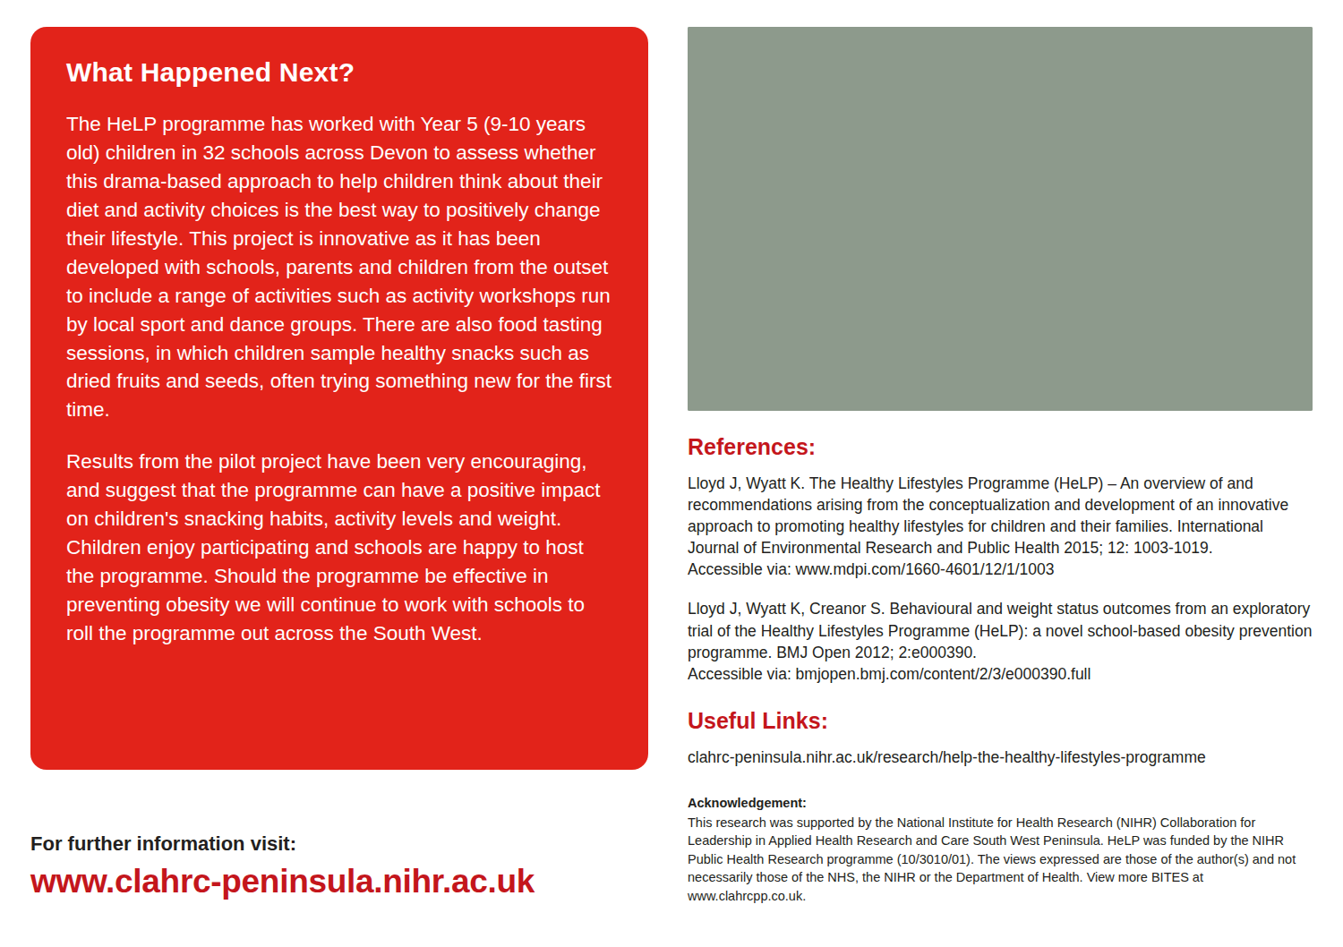What Happened Next?
The HeLP programme has worked with Year 5 (9-10 years old) children in 32 schools across Devon to assess whether this drama-based approach to help children think about their diet and activity choices is the best way to positively change their lifestyle. This project is innovative as it has been developed with schools, parents and children from the outset to include a range of activities such as activity workshops run by local sport and dance groups. There are also food tasting sessions, in which children sample healthy snacks such as dried fruits and seeds, often trying something new for the first time.
Results from the pilot project have been very encouraging, and suggest that the programme can have a positive impact on children's snacking habits, activity levels and weight. Children enjoy participating and schools are happy to host the programme. Should the programme be effective in preventing obesity we will continue to work with schools to roll the programme out across the South West.
For further information visit:
www.clahrc-peninsula.nihr.ac.uk
References:
Lloyd J, Wyatt K. The Healthy Lifestyles Programme (HeLP) – An overview of and recommendations arising from the conceptualization and development of an innovative approach to promoting healthy lifestyles for children and their families. International Journal of Environmental Research and Public Health 2015; 12: 1003-1019. Accessible via: www.mdpi.com/1660-4601/12/1/1003
Lloyd J, Wyatt K, Creanor S. Behavioural and weight status outcomes from an exploratory trial of the Healthy Lifestyles Programme (HeLP): a novel school-based obesity prevention programme. BMJ Open 2012; 2:e000390. Accessible via: bmjopen.bmj.com/content/2/3/e000390.full
Useful Links:
clahrc-peninsula.nihr.ac.uk/research/help-the-healthy-lifestyles-programme
Acknowledgement:
This research was supported by the National Institute for Health Research (NIHR) Collaboration for Leadership in Applied Health Research and Care South West Peninsula. HeLP was funded by the NIHR Public Health Research programme (10/3010/01). The views expressed are those of the author(s) and not necessarily those of the NHS, the NIHR or the Department of Health. View more BITES at www.clahrcpp.co.uk.